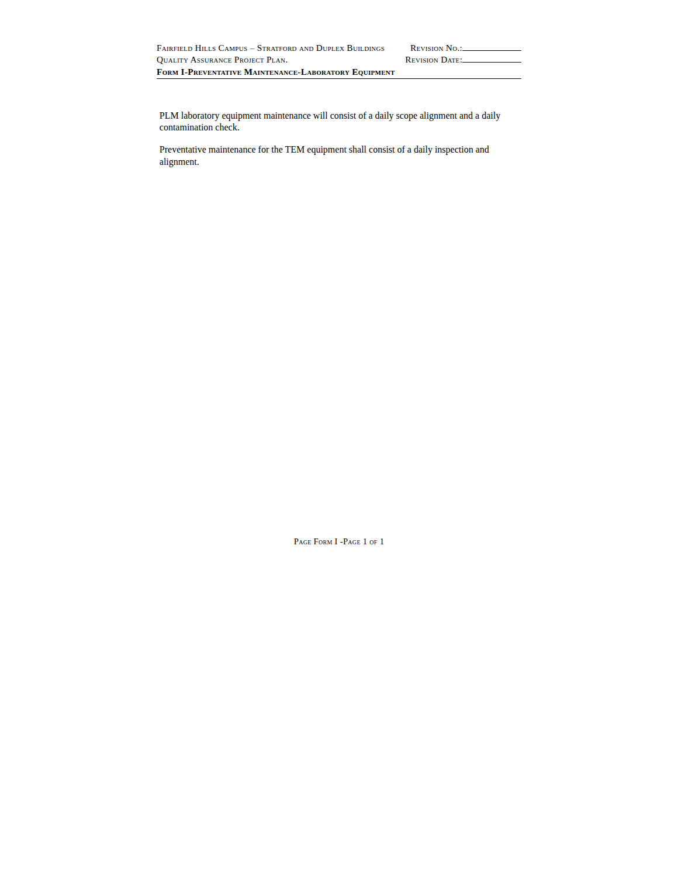Fairfield Hills Campus – Stratford and Duplex Buildings Revision No.:
Quality Assurance Project Plan. Revision Date:
Form I-Preventative Maintenance-Laboratory Equipment
PLM laboratory equipment maintenance will consist of a daily scope alignment and a daily contamination check.
Preventative maintenance for the TEM equipment shall consist of a daily inspection and alignment.
Page Form I -Page 1 of 1